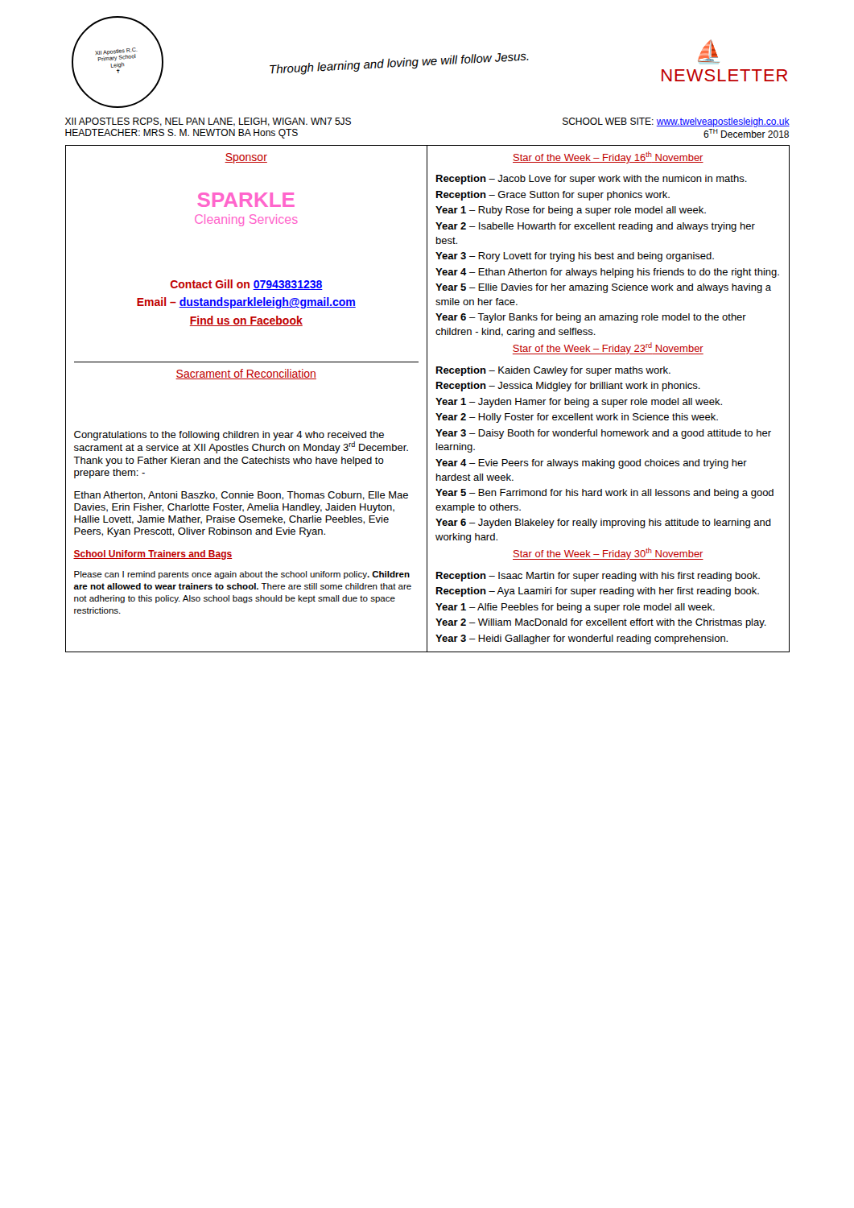XII Apostles R.C.
Primary School
Leigh
✝
Through learning and loving we will follow Jesus.
⛵ NEWSLETTER
XII APOSTLES RCPS, NEL PAN LANE, LEIGH, WIGAN. WN7 5JS SCHOOL WEB SITE: www.twelveapostlesleigh.co.uk
HEADTEACHER: MRS S. M. NEWTON BA Hons QTS 6TH December 2018
| Sponsor SPARKLE Cleaning Services Contact Gill on 07943831238 Email – dustandsparkleleigh@gmail.com Find us on Facebook Sacrament of Reconciliation Congratulations to the following children in year 4 who received the sacrament at a service at XII Apostles Church on Monday 3 rd December. Thank you to Father Kieran and the Catechists who have helped to prepare them: - Ethan Atherton, Antoni Baszko, Connie Boon, Thomas Coburn, Elle Mae Davies, Erin Fisher, Charlotte Foster, Amelia Handley, Jaiden Huyton, Hallie Lovett, Jamie Mather, Praise Osemeke, Charlie Peebles, Evie Peers, Kyan Prescott, Oliver Robinson and Evie Ryan. School Uniform Trainers and Bags Please can I remind parents once again about the school uniform policy . Children are not allowed to wear trainers to school. There are still some children that are not adhering to this policy. Also school bags should be kept small due to space restrictions. | Star of the Week – Friday 16 th November Reception – Jacob Love for super work with the numicon in maths. Reception – Grace Sutton for super phonics work. Year 1 – Ruby Rose for being a super role model all week. Year 2 – Isabelle Howarth for excellent reading and always trying her best. Year 3 – Rory Lovett for trying his best and being organised. Year 4 – Ethan Atherton for always helping his friends to do the right thing. Year 5 – Ellie Davies for her amazing Science work and always having a smile on her face. Year 6 – Taylor Banks for being an amazing role model to the other children - kind, caring and selfless. Star of the Week – Friday 23 rd November Reception – Kaiden Cawley for super maths work. Reception – Jessica Midgley for brilliant work in phonics. Year 1 – Jayden Hamer for being a super role model all week. Year 2 – Holly Foster for excellent work in Science this week. Year 3 – Daisy Booth for wonderful homework and a good attitude to her learning. Year 4 – Evie Peers for always making good choices and trying her hardest all week. Year 5 – Ben Farrimond for his hard work in all lessons and being a good example to others. Year 6 – Jayden Blakeley for really improving his attitude to learning and working hard. Star of the Week – Friday 30 th November Reception – Isaac Martin for super reading with his first reading book. Reception – Aya Laamiri for super reading with her first reading book. Year 1 – Alfie Peebles for being a super role model all week. Year 2 – William MacDonald for excellent effort with the Christmas play. Year 3 – Heidi Gallagher for wonderful reading comprehension. |